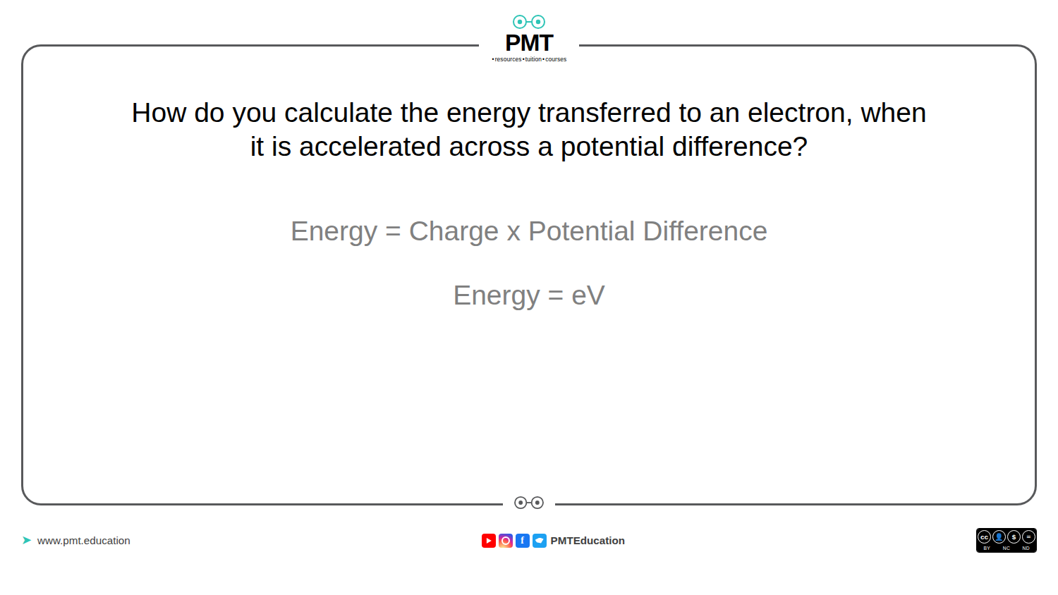PMT
•resources•tuition•courses
How do you calculate the energy transferred to an electron, when it is accelerated across a potential difference?
Energy = Charge x Potential Difference Energy = eV
➤ www.pmt.education
f PMTEducation
cc 👤 $ =
BY NC ND